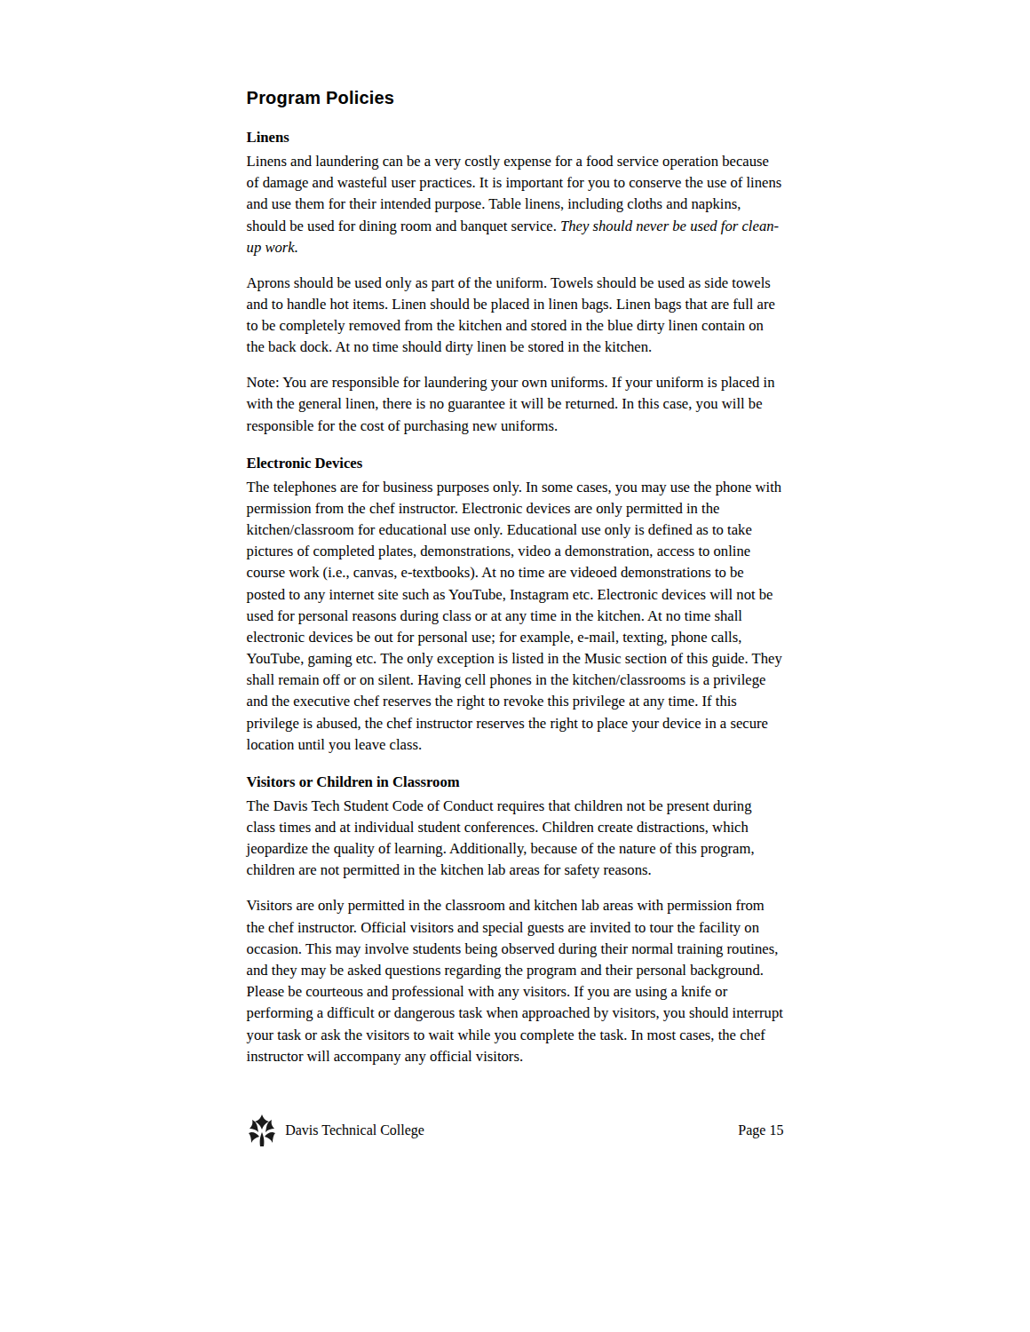Program Policies
Linens
Linens and laundering can be a very costly expense for a food service operation because of damage and wasteful user practices. It is important for you to conserve the use of linens and use them for their intended purpose. Table linens, including cloths and napkins, should be used for dining room and banquet service. They should never be used for clean-up work.
Aprons should be used only as part of the uniform. Towels should be used as side towels and to handle hot items. Linen should be placed in linen bags. Linen bags that are full are to be completely removed from the kitchen and stored in the blue dirty linen contain on the back dock. At no time should dirty linen be stored in the kitchen.
Note: You are responsible for laundering your own uniforms. If your uniform is placed in with the general linen, there is no guarantee it will be returned. In this case, you will be responsible for the cost of purchasing new uniforms.
Electronic Devices
The telephones are for business purposes only. In some cases, you may use the phone with permission from the chef instructor. Electronic devices are only permitted in the kitchen/classroom for educational use only. Educational use only is defined as to take pictures of completed plates, demonstrations, video a demonstration, access to online course work (i.e., canvas, e-textbooks). At no time are videoed demonstrations to be posted to any internet site such as YouTube, Instagram etc. Electronic devices will not be used for personal reasons during class or at any time in the kitchen. At no time shall electronic devices be out for personal use; for example, e-mail, texting, phone calls, YouTube, gaming etc. The only exception is listed in the Music section of this guide. They shall remain off or on silent. Having cell phones in the kitchen/classrooms is a privilege and the executive chef reserves the right to revoke this privilege at any time. If this privilege is abused, the chef instructor reserves the right to place your device in a secure location until you leave class.
Visitors or Children in Classroom
The Davis Tech Student Code of Conduct requires that children not be present during class times and at individual student conferences. Children create distractions, which jeopardize the quality of learning. Additionally, because of the nature of this program, children are not permitted in the kitchen lab areas for safety reasons.
Visitors are only permitted in the classroom and kitchen lab areas with permission from the chef instructor. Official visitors and special guests are invited to tour the facility on occasion. This may involve students being observed during their normal training routines, and they may be asked questions regarding the program and their personal background. Please be courteous and professional with any visitors. If you are using a knife or performing a difficult or dangerous task when approached by visitors, you should interrupt your task or ask the visitors to wait while you complete the task. In most cases, the chef instructor will accompany any official visitors.
Davis Technical College
Page 15